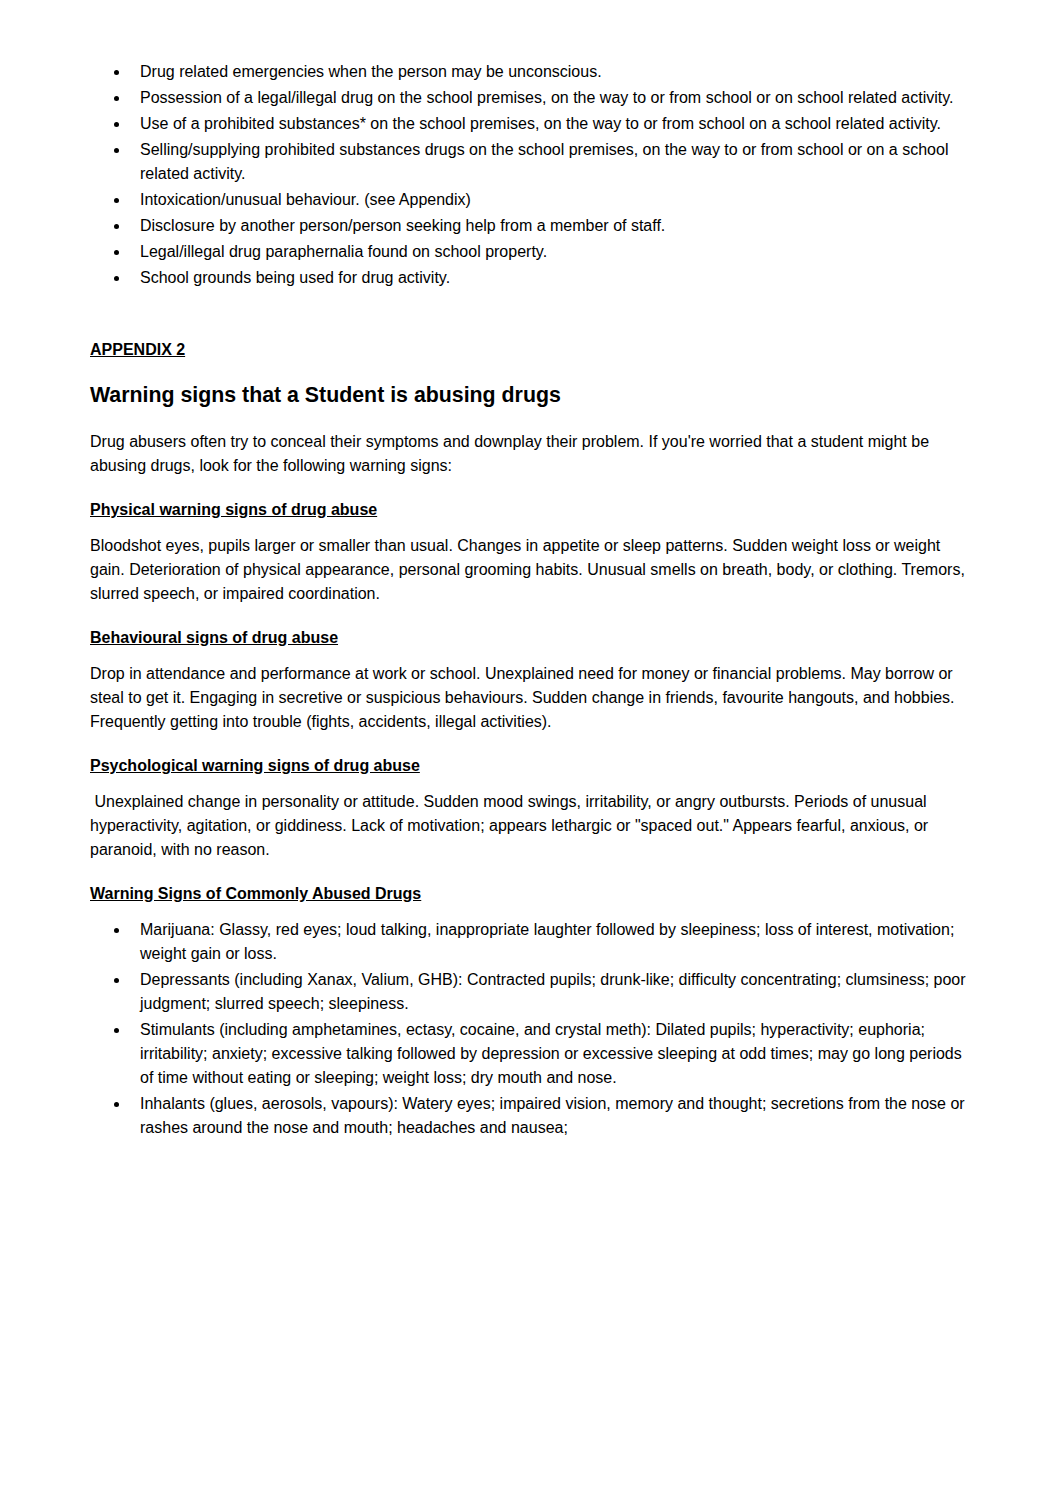Drug related emergencies when the person may be unconscious.
Possession of a legal/illegal drug on the school premises, on the way to or from school or on school related activity.
Use of a prohibited substances* on the school premises, on the way to or from school on a school related activity.
Selling/supplying prohibited substances drugs on the school premises, on the way to or from school or on a school related activity.
Intoxication/unusual behaviour. (see Appendix)
Disclosure by another person/person seeking help from a member of staff.
Legal/illegal drug paraphernalia found on school property.
School grounds being used for drug activity.
APPENDIX 2
Warning signs that a Student is abusing drugs
Drug abusers often try to conceal their symptoms and downplay their problem. If you're worried that a student might be abusing drugs, look for the following warning signs:
Physical warning signs of drug abuse
Bloodshot eyes, pupils larger or smaller than usual. Changes in appetite or sleep patterns. Sudden weight loss or weight gain. Deterioration of physical appearance, personal grooming habits. Unusual smells on breath, body, or clothing. Tremors, slurred speech, or impaired coordination.
Behavioural signs of drug abuse
Drop in attendance and performance at work or school. Unexplained need for money or financial problems. May borrow or steal to get it. Engaging in secretive or suspicious behaviours. Sudden change in friends, favourite hangouts, and hobbies. Frequently getting into trouble (fights, accidents, illegal activities).
Psychological warning signs of drug abuse
Unexplained change in personality or attitude. Sudden mood swings, irritability, or angry outbursts. Periods of unusual hyperactivity, agitation, or giddiness. Lack of motivation; appears lethargic or "spaced out." Appears fearful, anxious, or paranoid, with no reason.
Warning Signs of Commonly Abused Drugs
Marijuana: Glassy, red eyes; loud talking, inappropriate laughter followed by sleepiness; loss of interest, motivation; weight gain or loss.
Depressants (including Xanax, Valium, GHB): Contracted pupils; drunk-like; difficulty concentrating; clumsiness; poor judgment; slurred speech; sleepiness.
Stimulants (including amphetamines, ectasy, cocaine, and crystal meth): Dilated pupils; hyperactivity; euphoria; irritability; anxiety; excessive talking followed by depression or excessive sleeping at odd times; may go long periods of time without eating or sleeping; weight loss; dry mouth and nose.
Inhalants (glues, aerosols, vapours): Watery eyes; impaired vision, memory and thought; secretions from the nose or rashes around the nose and mouth; headaches and nausea;